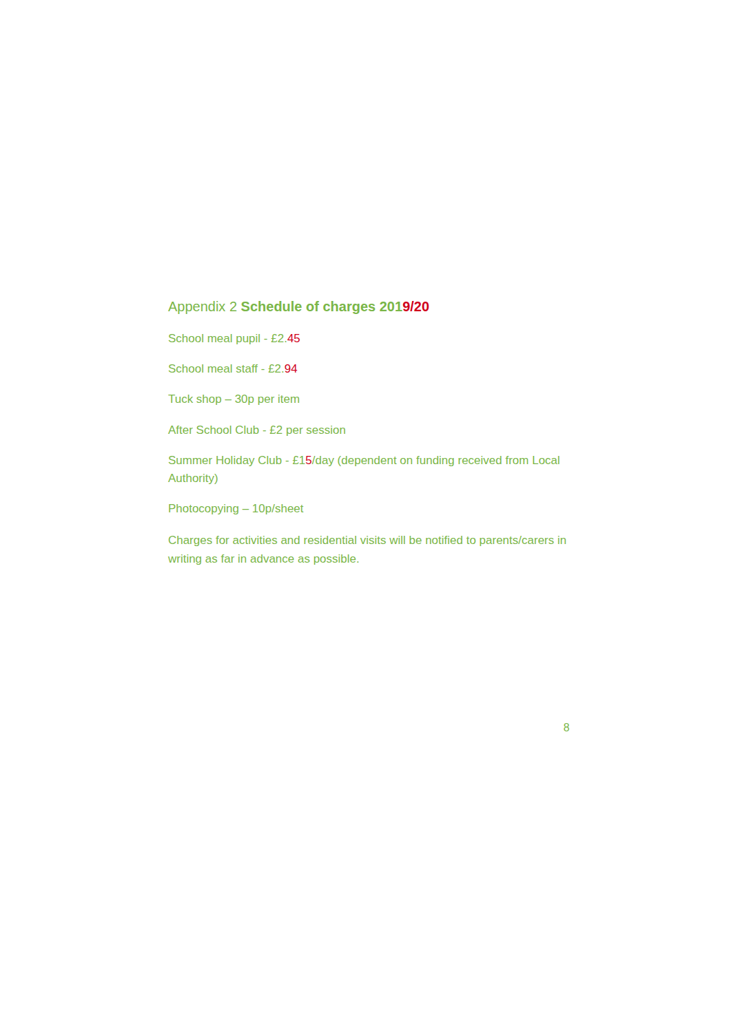Appendix 2 Schedule of charges 2019/20
School meal pupil - £2.45
School meal staff - £2.94
Tuck shop – 30p per item
After School Club - £2 per session
Summer Holiday Club - £15/day (dependent on funding received from Local Authority)
Photocopying – 10p/sheet
Charges for activities and residential visits will be notified to parents/carers in writing as far in advance as possible.
8